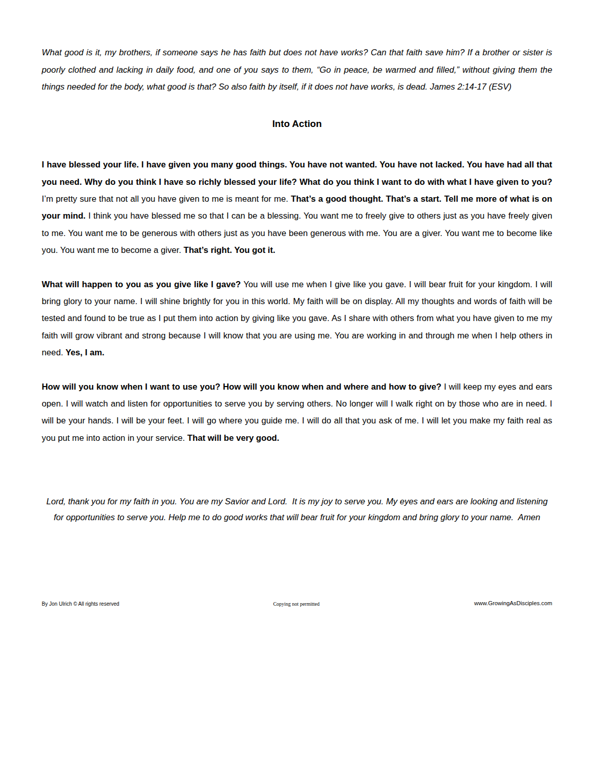What good is it, my brothers, if someone says he has faith but does not have works? Can that faith save him? If a brother or sister is poorly clothed and lacking in daily food, and one of you says to them, “Go in peace, be warmed and filled,” without giving them the things needed for the body, what good is that? So also faith by itself, if it does not have works, is dead. James 2:14-17 (ESV)
Into Action
I have blessed your life. I have given you many good things. You have not wanted. You have not lacked. You have had all that you need. Why do you think I have so richly blessed your life? What do you think I want to do with what I have given to you? I’m pretty sure that not all you have given to me is meant for me. That’s a good thought. That’s a start. Tell me more of what is on your mind. I think you have blessed me so that I can be a blessing. You want me to freely give to others just as you have freely given to me. You want me to be generous with others just as you have been generous with me. You are a giver. You want me to become like you. You want me to become a giver. That’s right. You got it.
What will happen to you as you give like I gave? You will use me when I give like you gave. I will bear fruit for your kingdom. I will bring glory to your name. I will shine brightly for you in this world. My faith will be on display. All my thoughts and words of faith will be tested and found to be true as I put them into action by giving like you gave. As I share with others from what you have given to me my faith will grow vibrant and strong because I will know that you are using me. You are working in and through me when I help others in need. Yes, I am.
How will you know when I want to use you? How will you know when and where and how to give? I will keep my eyes and ears open. I will watch and listen for opportunities to serve you by serving others. No longer will I walk right on by those who are in need. I will be your hands. I will be your feet. I will go where you guide me. I will do all that you ask of me. I will let you make my faith real as you put me into action in your service. That will be very good.
Lord, thank you for my faith in you. You are my Savior and Lord. It is my joy to serve you. My eyes and ears are looking and listening for opportunities to serve you. Help me to do good works that will bear fruit for your kingdom and bring glory to your name. Amen
| By Jon Ulrich © All rights reserved | Copying not permitted | www.GrowingAsDisciples.com |